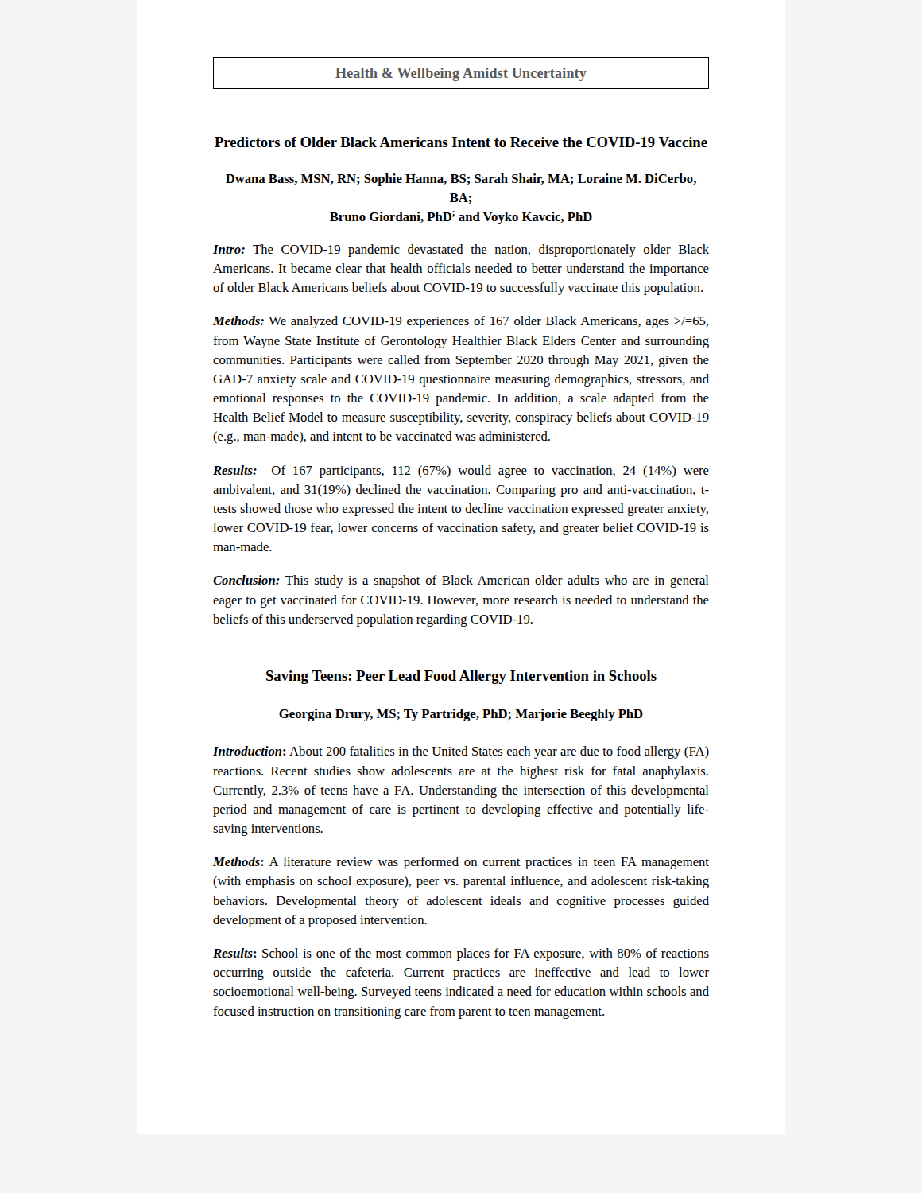Health & Wellbeing Amidst Uncertainty
Predictors of Older Black Americans Intent to Receive the COVID-19 Vaccine
Dwana Bass, MSN, RN; Sophie Hanna, BS; Sarah Shair, MA; Loraine M. DiCerbo, BA;
Bruno Giordani, PhD; and Voyko Kavcic, PhD
Intro: The COVID-19 pandemic devastated the nation, disproportionately older Black Americans. It became clear that health officials needed to better understand the importance of older Black Americans beliefs about COVID-19 to successfully vaccinate this population.
Methods: We analyzed COVID-19 experiences of 167 older Black Americans, ages >/=65, from Wayne State Institute of Gerontology Healthier Black Elders Center and surrounding communities. Participants were called from September 2020 through May 2021, given the GAD-7 anxiety scale and COVID-19 questionnaire measuring demographics, stressors, and emotional responses to the COVID-19 pandemic. In addition, a scale adapted from the Health Belief Model to measure susceptibility, severity, conspiracy beliefs about COVID-19 (e.g., man-made), and intent to be vaccinated was administered.
Results: Of 167 participants, 112 (67%) would agree to vaccination, 24 (14%) were ambivalent, and 31(19%) declined the vaccination. Comparing pro and anti-vaccination, t-tests showed those who expressed the intent to decline vaccination expressed greater anxiety, lower COVID-19 fear, lower concerns of vaccination safety, and greater belief COVID-19 is man-made.
Conclusion: This study is a snapshot of Black American older adults who are in general eager to get vaccinated for COVID-19. However, more research is needed to understand the beliefs of this underserved population regarding COVID-19.
Saving Teens: Peer Lead Food Allergy Intervention in Schools
Georgina Drury, MS; Ty Partridge, PhD; Marjorie Beeghly PhD
Introduction: About 200 fatalities in the United States each year are due to food allergy (FA) reactions. Recent studies show adolescents are at the highest risk for fatal anaphylaxis. Currently, 2.3% of teens have a FA. Understanding the intersection of this developmental period and management of care is pertinent to developing effective and potentially life-saving interventions.
Methods: A literature review was performed on current practices in teen FA management (with emphasis on school exposure), peer vs. parental influence, and adolescent risk-taking behaviors. Developmental theory of adolescent ideals and cognitive processes guided development of a proposed intervention.
Results: School is one of the most common places for FA exposure, with 80% of reactions occurring outside the cafeteria. Current practices are ineffective and lead to lower socioemotional well-being. Surveyed teens indicated a need for education within schools and focused instruction on transitioning care from parent to teen management.